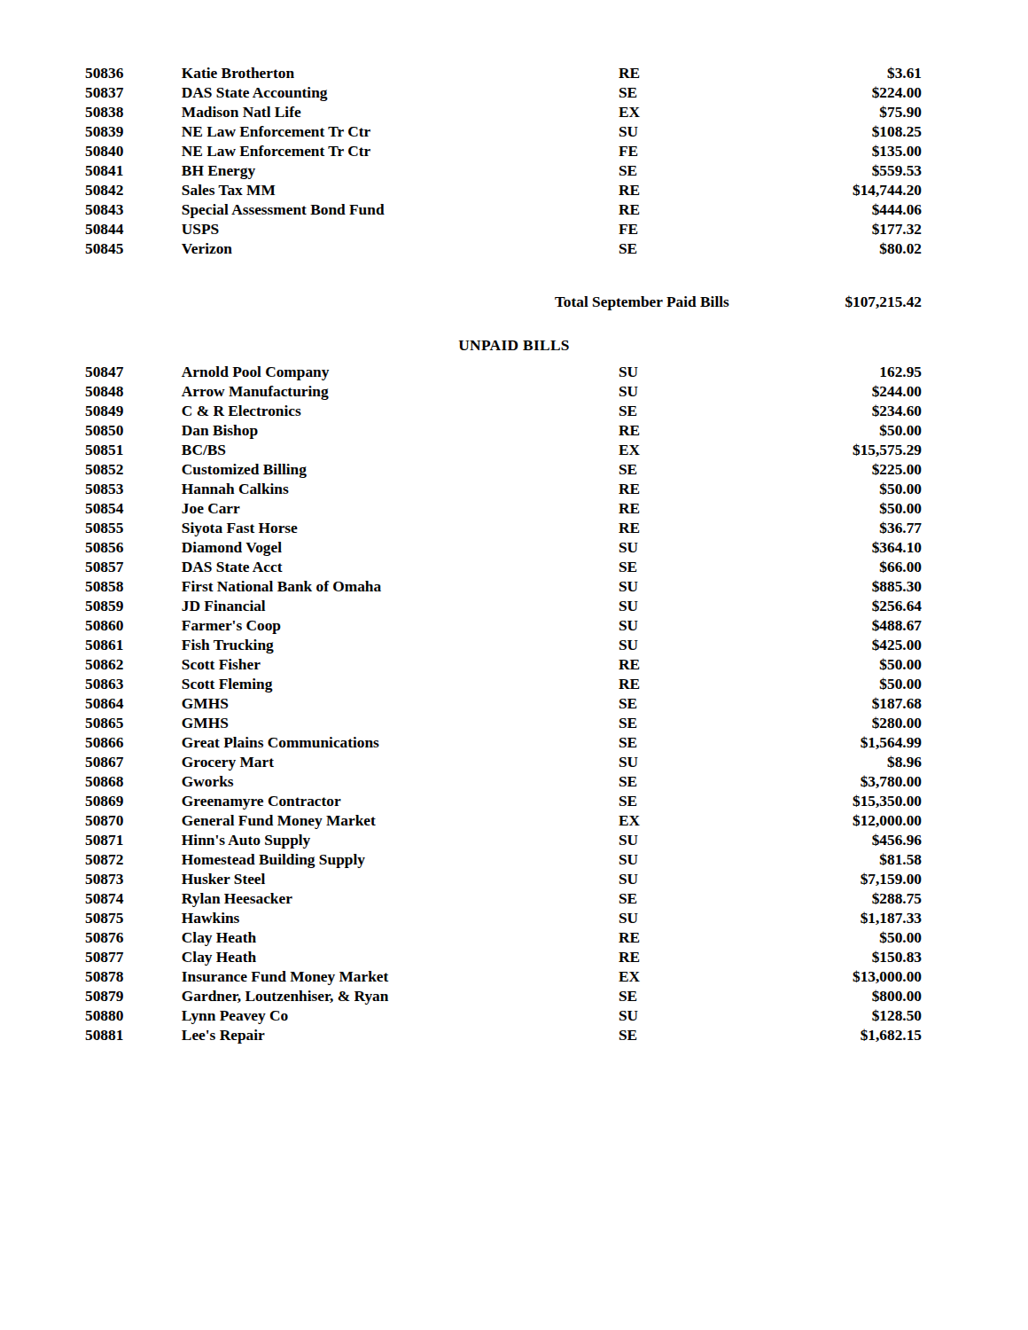| 50836 | Katie Brotherton | RE | $3.61 |
| 50837 | DAS State Accounting | SE | $224.00 |
| 50838 | Madison Natl Life | EX | $75.90 |
| 50839 | NE Law Enforcement Tr Ctr | SU | $108.25 |
| 50840 | NE Law Enforcement Tr Ctr | FE | $135.00 |
| 50841 | BH Energy | SE | $559.53 |
| 50842 | Sales Tax MM | RE | $14,744.20 |
| 50843 | Special Assessment Bond Fund | RE | $444.06 |
| 50844 | USPS | FE | $177.32 |
| 50845 | Verizon | SE | $80.02 |
| | Total September Paid Bills | $107,215.42 |
UNPAID BILLS
| 50847 | Arnold Pool Company | SU | 162.95 |
| 50848 | Arrow Manufacturing | SU | $244.00 |
| 50849 | C & R Electronics | SE | $234.60 |
| 50850 | Dan Bishop | RE | $50.00 |
| 50851 | BC/BS | EX | $15,575.29 |
| 50852 | Customized Billing | SE | $225.00 |
| 50853 | Hannah Calkins | RE | $50.00 |
| 50854 | Joe Carr | RE | $50.00 |
| 50855 | Siyota Fast Horse | RE | $36.77 |
| 50856 | Diamond Vogel | SU | $364.10 |
| 50857 | DAS State Acct | SE | $66.00 |
| 50858 | First National Bank of Omaha | SU | $885.30 |
| 50859 | JD Financial | SU | $256.64 |
| 50860 | Farmer's Coop | SU | $488.67 |
| 50861 | Fish Trucking | SU | $425.00 |
| 50862 | Scott Fisher | RE | $50.00 |
| 50863 | Scott Fleming | RE | $50.00 |
| 50864 | GMHS | SE | $187.68 |
| 50865 | GMHS | SE | $280.00 |
| 50866 | Great Plains Communications | SE | $1,564.99 |
| 50867 | Grocery Mart | SU | $8.96 |
| 50868 | Gworks | SE | $3,780.00 |
| 50869 | Greenamyre Contractor | SE | $15,350.00 |
| 50870 | General Fund Money Market | EX | $12,000.00 |
| 50871 | Hinn's Auto Supply | SU | $456.96 |
| 50872 | Homestead Building Supply | SU | $81.58 |
| 50873 | Husker Steel | SU | $7,159.00 |
| 50874 | Rylan Heesacker | SE | $288.75 |
| 50875 | Hawkins | SU | $1,187.33 |
| 50876 | Clay Heath | RE | $50.00 |
| 50877 | Clay Heath | RE | $150.83 |
| 50878 | Insurance Fund Money Market | EX | $13,000.00 |
| 50879 | Gardner, Loutzenhiser, & Ryan | SE | $800.00 |
| 50880 | Lynn Peavey Co | SU | $128.50 |
| 50881 | Lee's Repair | SE | $1,682.15 |